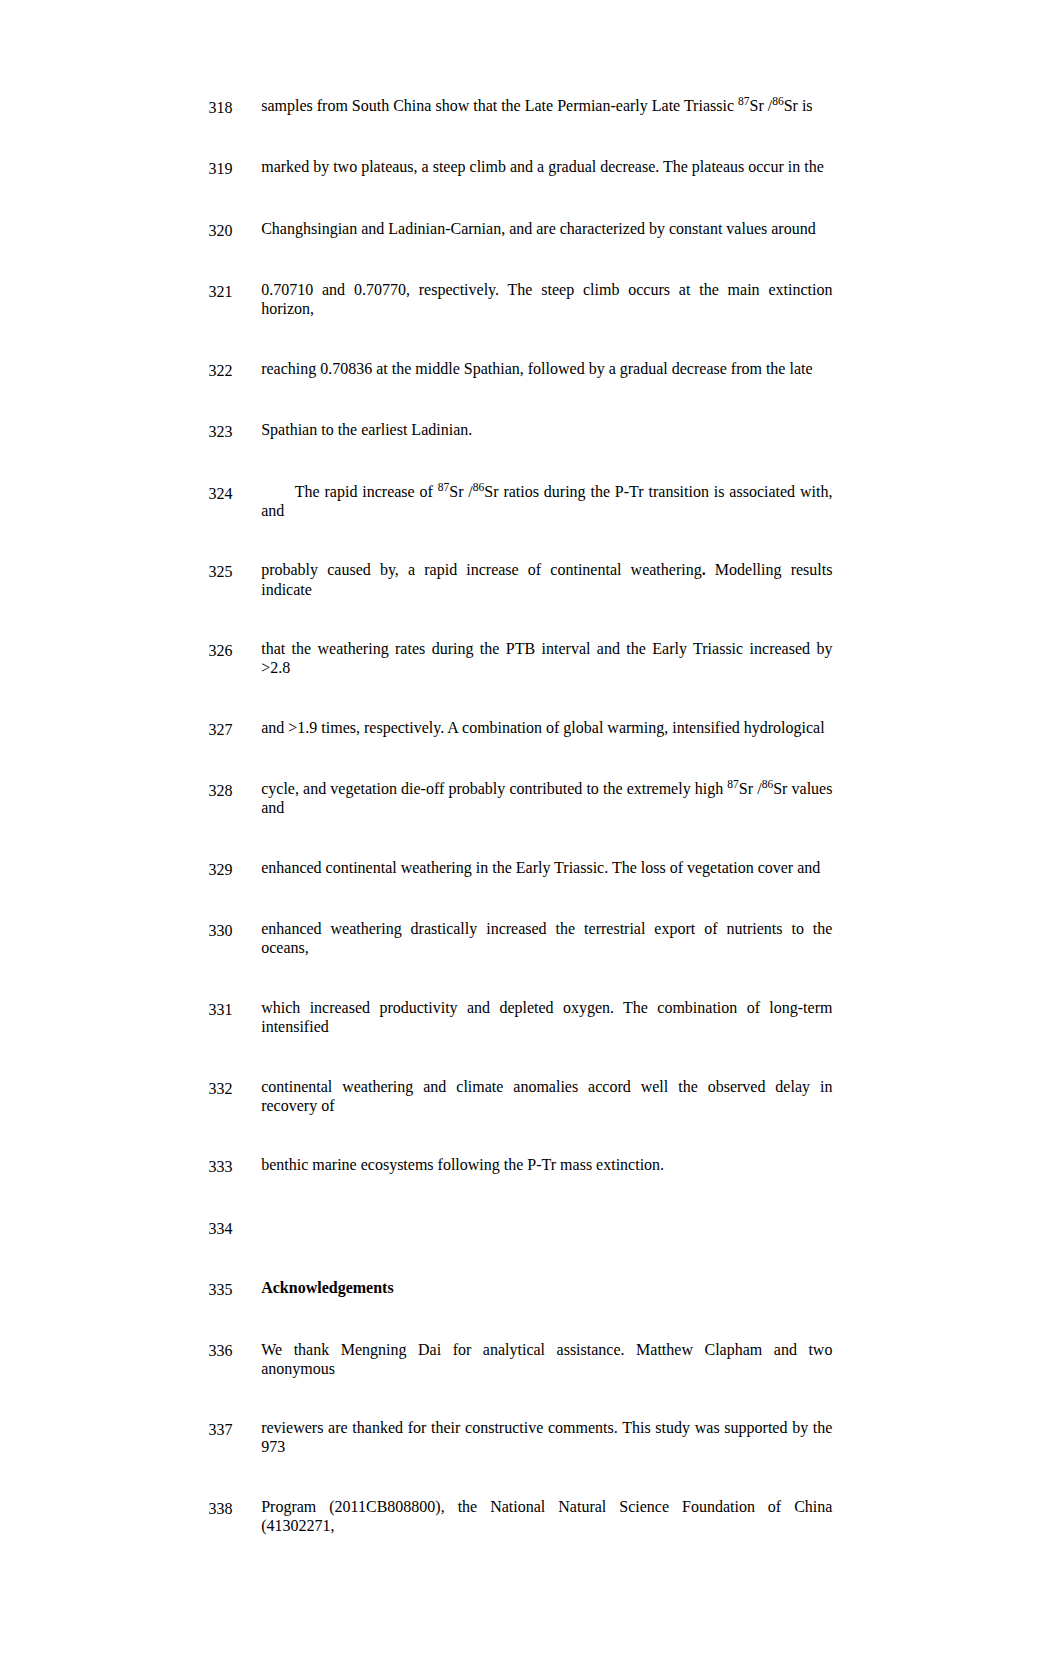318
samples from South China show that the Late Permian-early Late Triassic 87Sr /86Sr is
319
marked by two plateaus, a steep climb and a gradual decrease. The plateaus occur in the
320
Changhsingian and Ladinian-Carnian, and are characterized by constant values around
321
0.70710 and 0.70770, respectively. The steep climb occurs at the main extinction horizon,
322
reaching 0.70836 at the middle Spathian, followed by a gradual decrease from the late
323
Spathian to the earliest Ladinian.
324
The rapid increase of 87Sr /86Sr ratios during the P-Tr transition is associated with, and
325
probably caused by, a rapid increase of continental weathering. Modelling results indicate
326
that the weathering rates during the PTB interval and the Early Triassic increased by >2.8
327
and >1.9 times, respectively. A combination of global warming, intensified hydrological
328
cycle, and vegetation die-off probably contributed to the extremely high 87Sr /86Sr values and
329
enhanced continental weathering in the Early Triassic. The loss of vegetation cover and
330
enhanced weathering drastically increased the terrestrial export of nutrients to the oceans,
331
which increased productivity and depleted oxygen. The combination of long-term intensified
332
continental weathering and climate anomalies accord well the observed delay in recovery of
333
benthic marine ecosystems following the P-Tr mass extinction.
334
335
Acknowledgements
336
We thank Mengning Dai for analytical assistance. Matthew Clapham and two anonymous
337
reviewers are thanked for their constructive comments. This study was supported by the 973
338
Program (2011CB808800), the National Natural Science Foundation of China (41302271,